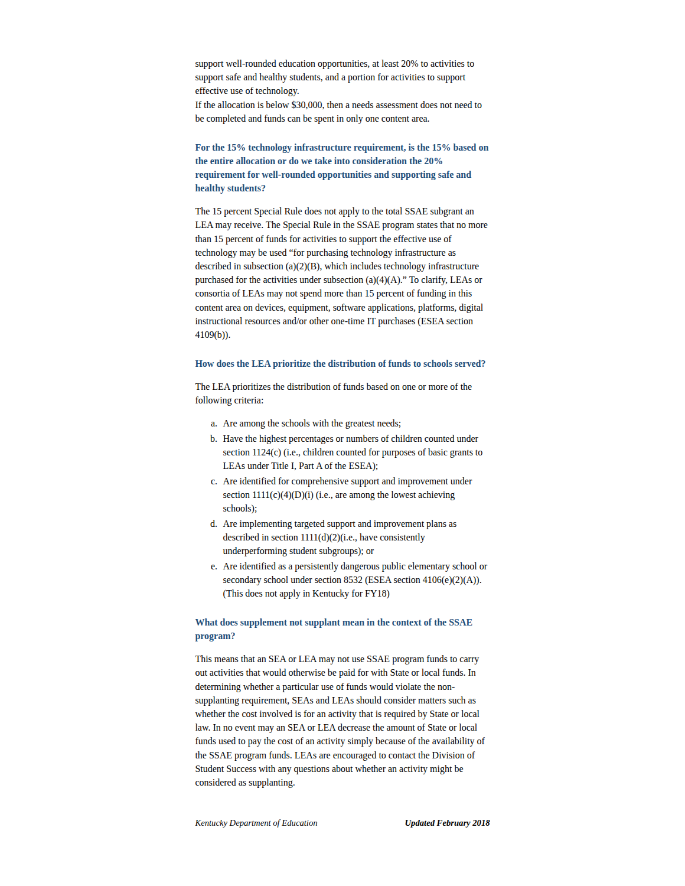support well-rounded education opportunities, at least 20% to activities to support safe and healthy students, and a portion for activities to support effective use of technology.
If the allocation is below $30,000, then a needs assessment does not need to be completed and funds can be spent in only one content area.
For the 15% technology infrastructure requirement, is the 15% based on the entire allocation or do we take into consideration the 20% requirement for well-rounded opportunities and supporting safe and healthy students?
The 15 percent Special Rule does not apply to the total SSAE subgrant an LEA may receive. The Special Rule in the SSAE program states that no more than 15 percent of funds for activities to support the effective use of technology may be used “for purchasing technology infrastructure as described in subsection (a)(2)(B), which includes technology infrastructure purchased for the activities under subsection (a)(4)(A).” To clarify, LEAs or consortia of LEAs may not spend more than 15 percent of funding in this content area on devices, equipment, software applications, platforms, digital instructional resources and/or other one-time IT purchases (ESEA section 4109(b)).
How does the LEA prioritize the distribution of funds to schools served?
The LEA prioritizes the distribution of funds based on one or more of the following criteria:
Are among the schools with the greatest needs;
Have the highest percentages or numbers of children counted under section 1124(c) (i.e., children counted for purposes of basic grants to LEAs under Title I, Part A of the ESEA);
Are identified for comprehensive support and improvement under section 1111(c)(4)(D)(i) (i.e., are among the lowest achieving schools);
Are implementing targeted support and improvement plans as described in section 1111(d)(2)(i.e., have consistently underperforming student subgroups); or
Are identified as a persistently dangerous public elementary school or secondary school under section 8532 (ESEA section 4106(e)(2)(A)). (This does not apply in Kentucky for FY18)
What does supplement not supplant mean in the context of the SSAE program?
This means that an SEA or LEA may not use SSAE program funds to carry out activities that would otherwise be paid for with State or local funds. In determining whether a particular use of funds would violate the non-supplanting requirement, SEAs and LEAs should consider matters such as whether the cost involved is for an activity that is required by State or local law. In no event may an SEA or LEA decrease the amount of State or local funds used to pay the cost of an activity simply because of the availability of the SSAE program funds. LEAs are encouraged to contact the Division of Student Success with any questions about whether an activity might be considered as supplanting.
Kentucky Department of Education
Updated February 2018